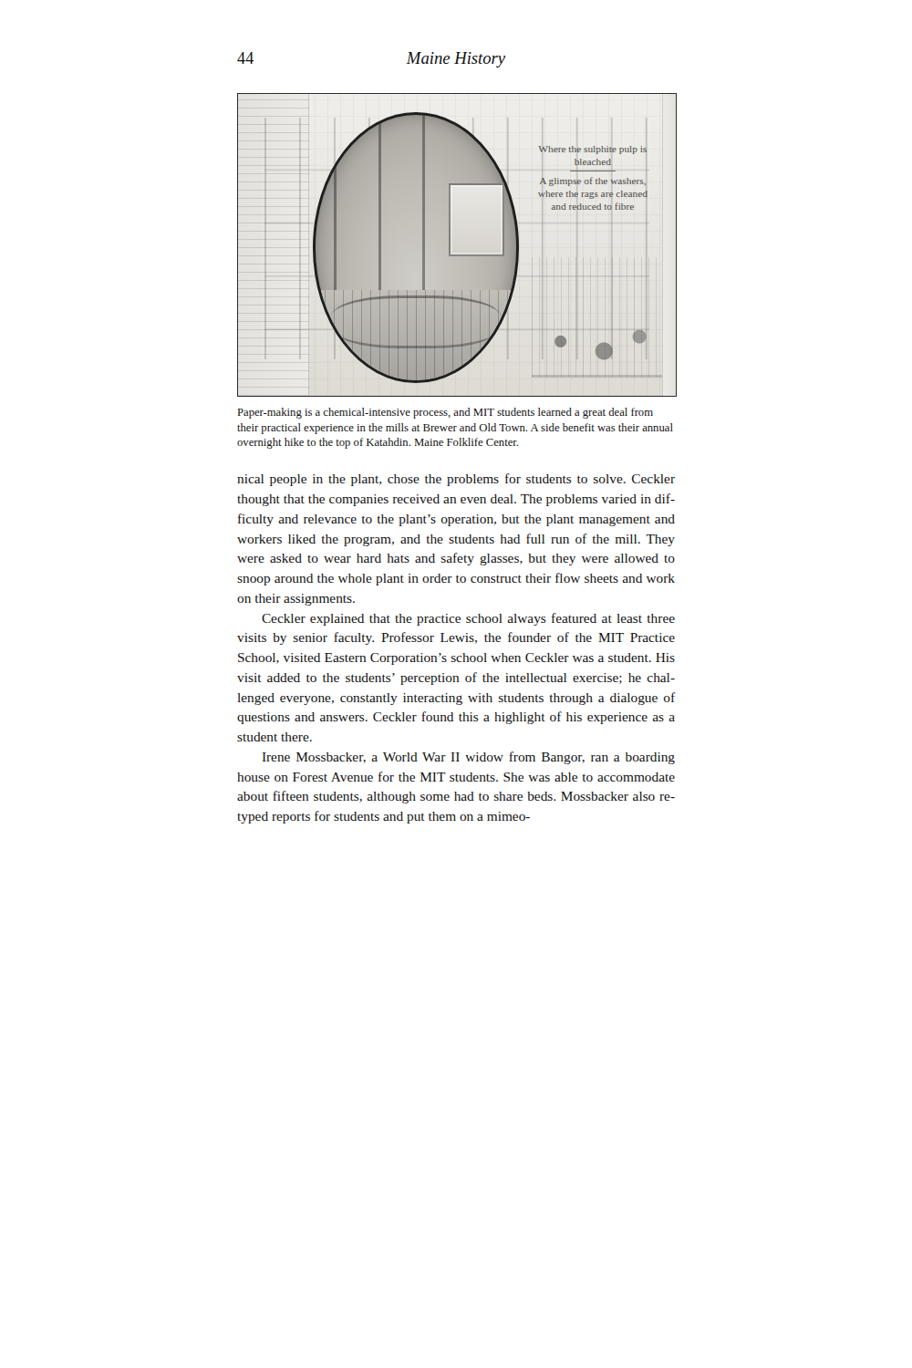44
Maine History
Where the sulphite pulp is bleached
A glimpse of the washers, where the rags are cleaned and reduced to fibre
Paper-making is a chemical-intensive process, and MIT students learned a great deal from their practical experience in the mills at Brewer and Old Town. A side benefit was their annual overnight hike to the top of Katahdin. Maine Folklife Center.
nical people in the plant, chose the problems for students to solve. Ceckler thought that the companies received an even deal. The problems varied in difficulty and relevance to the plant’s operation, but the plant management and workers liked the program, and the students had full run of the mill. They were asked to wear hard hats and safety glasses, but they were allowed to snoop around the whole plant in order to construct their flow sheets and work on their assignments.
Ceckler explained that the practice school always featured at least three visits by senior faculty. Professor Lewis, the founder of the MIT Practice School, visited Eastern Corporation’s school when Ceckler was a student. His visit added to the students’ perception of the intellectual exercise; he challenged everyone, constantly interacting with students through a dialogue of questions and answers. Ceckler found this a highlight of his experience as a student there.
Irene Mossbacker, a World War II widow from Bangor, ran a boarding house on Forest Avenue for the MIT students. She was able to accommodate about fifteen students, although some had to share beds. Mossbacker also retyped reports for students and put them on a mimeo-